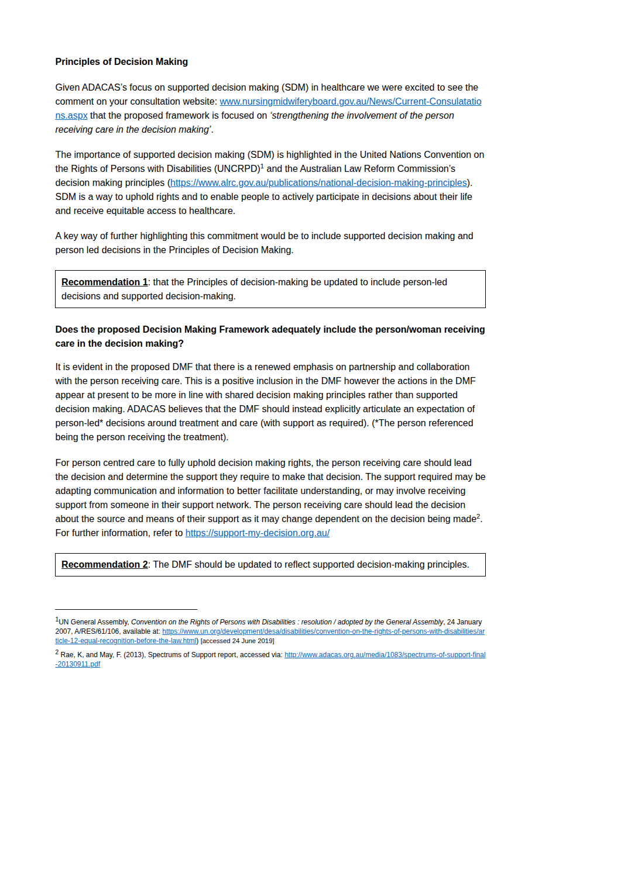Principles of Decision Making
Given ADACAS’s focus on supported decision making (SDM) in healthcare we were excited to see the comment on your consultation website: www.nursingmidwiferyboard.gov.au/News/Current-Consulatations.aspx that the proposed framework is focused on ‘strengthening the involvement of the person receiving care in the decision making’.
The importance of supported decision making (SDM) is highlighted in the United Nations Convention on the Rights of Persons with Disabilities (UNCRPD)1 and the Australian Law Reform Commission’s decision making principles (https://www.alrc.gov.au/publications/national-decision-making-principles). SDM is a way to uphold rights and to enable people to actively participate in decisions about their life and receive equitable access to healthcare.
A key way of further highlighting this commitment would be to include supported decision making and person led decisions in the Principles of Decision Making.
Recommendation 1: that the Principles of decision-making be updated to include person-led decisions and supported decision-making.
Does the proposed Decision Making Framework adequately include the person/woman receiving care in the decision making?
It is evident in the proposed DMF that there is a renewed emphasis on partnership and collaboration with the person receiving care. This is a positive inclusion in the DMF however the actions in the DMF appear at present to be more in line with shared decision making principles rather than supported decision making. ADACAS believes that the DMF should instead explicitly articulate an expectation of person-led* decisions around treatment and care (with support as required). (*The person referenced being the person receiving the treatment).
For person centred care to fully uphold decision making rights, the person receiving care should lead the decision and determine the support they require to make that decision. The support required may be adapting communication and information to better facilitate understanding, or may involve receiving support from someone in their support network. The person receiving care should lead the decision about the source and means of their support as it may change dependent on the decision being made2. For further information, refer to https://support-my-decision.org.au/
Recommendation 2: The DMF should be updated to reflect supported decision-making principles.
1 UN General Assembly, Convention on the Rights of Persons with Disabilities : resolution / adopted by the General Assembly, 24 January 2007, A/RES/61/106, available at: https://www.un.org/development/desa/disabilities/convention-on-the-rights-of-persons-with-disabilities/article-12-equal-recognition-before-the-law.html) [accessed 24 June 2019]
2 Rae, K, and May, F. (2013), Spectrums of Support report, accessed via: http://www.adacas.org.au/media/1083/spectrums-of-support-final-20130911.pdf